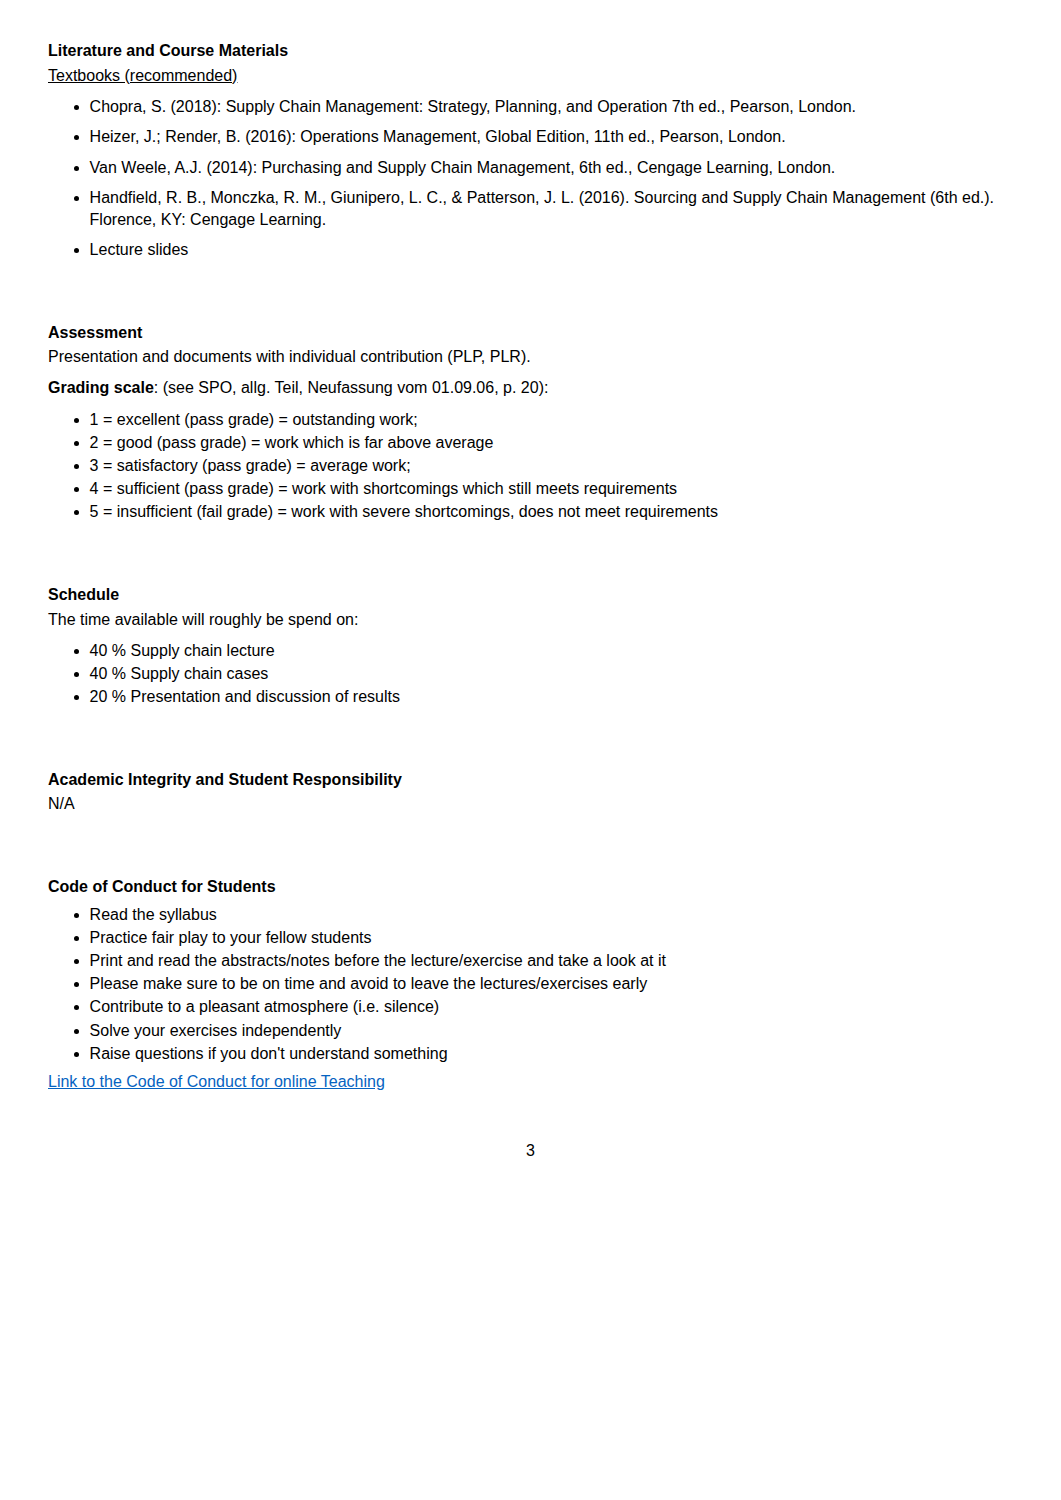Literature and Course Materials
Textbooks (recommended)
Chopra, S. (2018): Supply Chain Management: Strategy, Planning, and Operation 7th ed., Pearson, London.
Heizer, J.; Render, B. (2016): Operations Management, Global Edition, 11th ed., Pearson, London.
Van Weele, A.J. (2014): Purchasing and Supply Chain Management, 6th ed., Cengage Learning, London.
Handfield, R. B., Monczka, R. M., Giunipero, L. C., & Patterson, J. L. (2016). Sourcing and Supply Chain Management (6th ed.). Florence, KY: Cengage Learning.
Lecture slides
Assessment
Presentation and documents with individual contribution (PLP, PLR).
Grading scale: (see SPO, allg. Teil, Neufassung vom 01.09.06, p. 20):
1 = excellent (pass grade) = outstanding work;
2 = good (pass grade) = work which is far above average
3 = satisfactory (pass grade) = average work;
4 = sufficient (pass grade) = work with shortcomings which still meets requirements
5 = insufficient (fail grade) = work with severe shortcomings, does not meet requirements
Schedule
The time available will roughly be spend on:
40 % Supply chain lecture
40 % Supply chain cases
20 % Presentation and discussion of results
Academic Integrity and Student Responsibility
N/A
Code of Conduct for Students
Read the syllabus
Practice fair play to your fellow students
Print and read the abstracts/notes before the lecture/exercise and take a look at it
Please make sure to be on time and avoid to leave the lectures/exercises early
Contribute to a pleasant atmosphere (i.e. silence)
Solve your exercises independently
Raise questions if you don't understand something
Link to the Code of Conduct for online Teaching
3